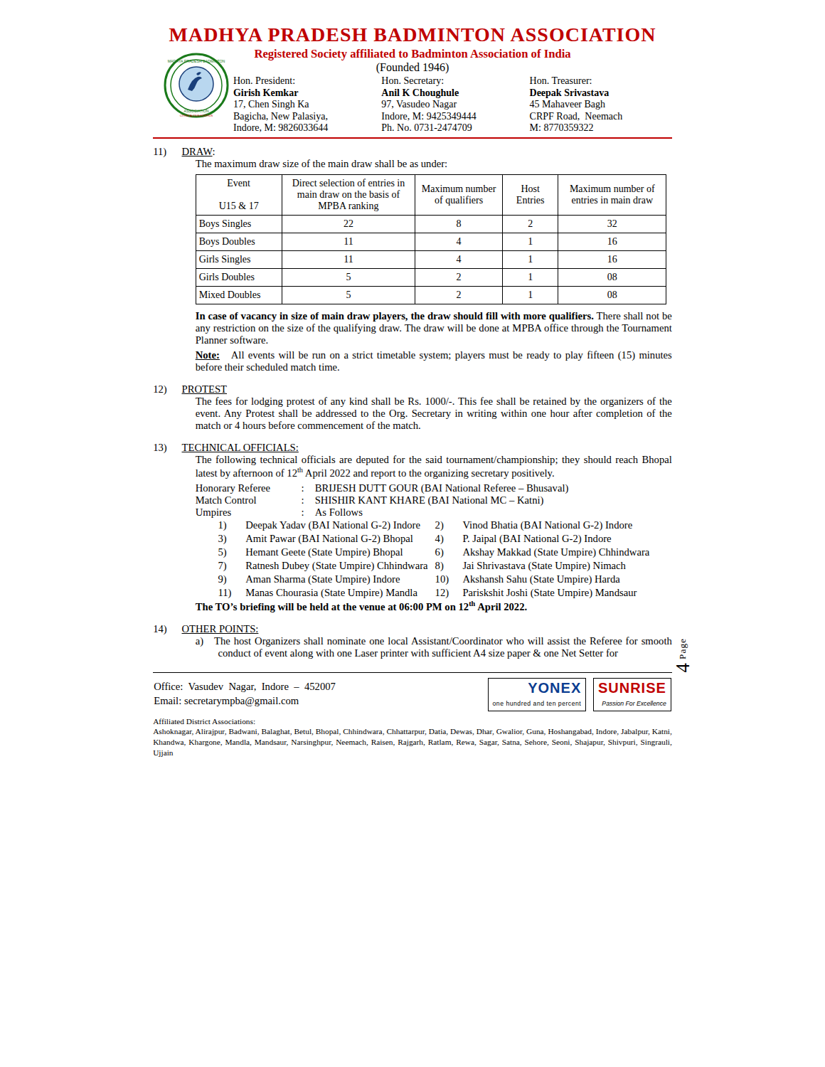MADHYA PRADESH BADMINTON ASSOCIATION CITIUS ALTIUS FORTIUS
MADHYA PRADESH BADMINTON ASSOCIATION
Registered Society affiliated to Badminton Association of India
(Founded 1946)
| | Hon. President: Girish Kemkar 17, Chen Singh Ka Bagicha, New Palasiya, Indore, M: 9826033644 | Hon. Secretary: Anil K Choughule 97, Vasudeo Nagar Indore, M: 9425349444 Ph. No. 0731-2474709 | Hon. Treasurer: Deepak Srivastava 45 Mahaveer Bagh CRPF Road, Neemach M: 8770359322 |
11) DRAW:
The maximum draw size of the main draw shall be as under:
| Event U15 & 17 | Direct selection of entries in main draw on the basis of MPBA ranking | Maximum number of qualifiers | Host Entries | Maximum number of entries in main draw |
| --- | --- | --- | --- | --- |
| Boys Singles | 22 | 8 | 2 | 32 |
| Boys Doubles | 11 | 4 | 1 | 16 |
| Girls Singles | 11 | 4 | 1 | 16 |
| Girls Doubles | 5 | 2 | 1 | 08 |
| Mixed Doubles | 5 | 2 | 1 | 08 |
In case of vacancy in size of main draw players, the draw should fill with more qualifiers. There shall not be any restriction on the size of the qualifying draw. The draw will be done at MPBA office through the Tournament Planner software.
Note: All events will be run on a strict timetable system; players must be ready to play fifteen (15) minutes before their scheduled match time.
12) PROTEST
The fees for lodging protest of any kind shall be Rs. 1000/-. This fee shall be retained by the organizers of the event. Any Protest shall be addressed to the Org. Secretary in writing within one hour after completion of the match or 4 hours before commencement of the match.
13) TECHNICAL OFFICIALS:
The following technical officials are deputed for the said tournament/championship; they should reach Bhopal latest by afternoon of 12th April 2022 and report to the organizing secretary positively.
Honorary Referee: BRIJESH DUTT GOUR (BAI National Referee – Bhusaval)
Match Control: SHISHIR KANT KHARE (BAI National MC – Katni)
Umpires: As Follows
| 1) | Deepak Yadav (BAI National G-2) Indore | 2) | Vinod Bhatia (BAI National G-2) Indore |
| 3) | Amit Pawar (BAI National G-2) Bhopal | 4) | P. Jaipal (BAI National G-2) Indore |
| 5) | Hemant Geete (State Umpire) Bhopal | 6) | Akshay Makkad (State Umpire) Chhindwara |
| 7) | Ratnesh Dubey (State Umpire) Chhindwara | 8) | Jai Shrivastava (State Umpire) Nimach |
| 9) | Aman Sharma (State Umpire) Indore | 10) | Akshansh Sahu (State Umpire) Harda |
| 11) | Manas Chourasia (State Umpire) Mandla | 12) | Pariskshit Joshi (State Umpire) Mandsaur |
The TO’s briefing will be held at the venue at 06:00 PM on 12th April 2022.
14) OTHER POINTS:
a) The host Organizers shall nominate one local Assistant/Coordinator who will assist the Referee for smooth conduct of event along with one Laser printer with sufficient A4 size paper & one Net Setter for
4 Page
| Office: Vasudev Nagar, Indore – 452007 Email: secretarympba@gmail.com | YONEX one hundred and ten percent SUNRISE Passion For Excellence |
Affiliated District Associations:
Ashoknagar, Alirajpur, Badwani, Balaghat, Betul, Bhopal, Chhindwara, Chhattarpur, Datia, Dewas, Dhar, Gwalior, Guna, Hoshangabad, Indore, Jabalpur, Katni, Khandwa, Khargone, Mandla, Mandsaur, Narsinghpur, Neemach, Raisen, Rajgarh, Ratlam, Rewa, Sagar, Satna, Sehore, Seoni, Shajapur, Shivpuri, Singrauli, Ujjain